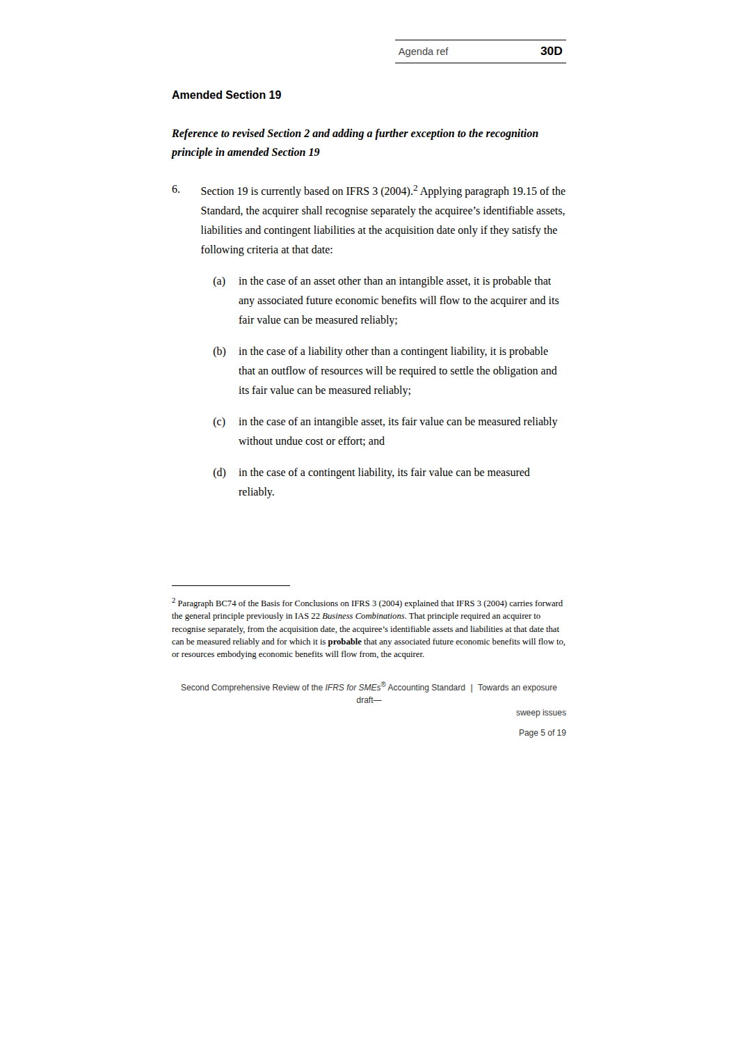Agenda ref 30D
Amended Section 19
Reference to revised Section 2 and adding a further exception to the recognition principle in amended Section 19
6.
Section 19 is currently based on IFRS 3 (2004).2 Applying paragraph 19.15 of the Standard, the acquirer shall recognise separately the acquiree’s identifiable assets, liabilities and contingent liabilities at the acquisition date only if they satisfy the following criteria at that date:
(a) in the case of an asset other than an intangible asset, it is probable that any associated future economic benefits will flow to the acquirer and its fair value can be measured reliably;
(b) in the case of a liability other than a contingent liability, it is probable that an outflow of resources will be required to settle the obligation and its fair value can be measured reliably;
(c) in the case of an intangible asset, its fair value can be measured reliably without undue cost or effort; and
(d) in the case of a contingent liability, its fair value can be measured reliably.
2 Paragraph BC74 of the Basis for Conclusions on IFRS 3 (2004) explained that IFRS 3 (2004) carries forward the general principle previously in IAS 22 Business Combinations. That principle required an acquirer to recognise separately, from the acquisition date, the acquiree’s identifiable assets and liabilities at that date that can be measured reliably and for which it is probable that any associated future economic benefits will flow to, or resources embodying economic benefits will flow from, the acquirer.
Second Comprehensive Review of the IFRS for SMEs® Accounting Standard | Towards an exposure draft—
sweep issues
Page 5 of 19